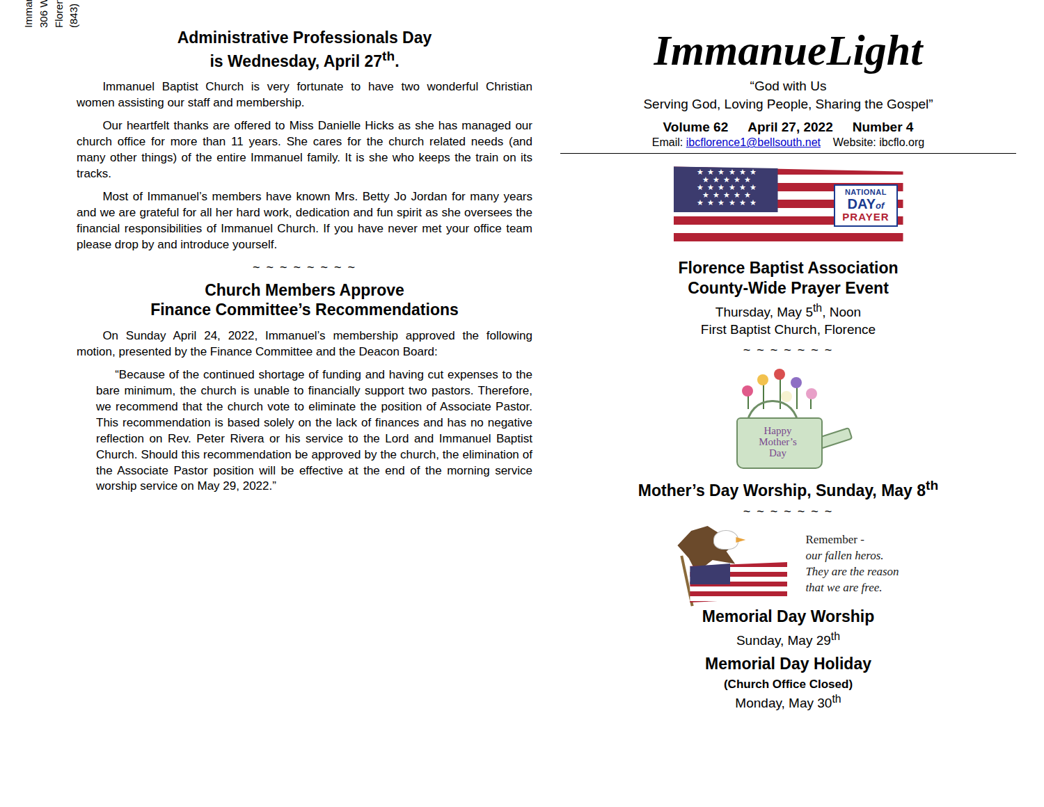Immanuel Baptist Church
306 W. Cherokee Rd
Florence, SC 29501
(843) 662-9431
Administrative Professionals Day
is Wednesday, April 27th.
Immanuel Baptist Church is very fortunate to have two wonderful Christian women assisting our staff and membership.
Our heartfelt thanks are offered to Miss Danielle Hicks as she has managed our church office for more than 11 years. She cares for the church related needs (and many other things) of the entire Immanuel family. It is she who keeps the train on its tracks.
Most of Immanuel’s members have known Mrs. Betty Jo Jordan for many years and we are grateful for all her hard work, dedication and fun spirit as she oversees the financial responsibilities of Immanuel Church. If you have never met your office team please drop by and introduce yourself.
~ ~ ~ ~ ~ ~ ~ ~
Church Members Approve
Finance Committee’s Recommendations
On Sunday April 24, 2022, Immanuel’s membership approved the following motion, presented by the Finance Committee and the Deacon Board:
“Because of the continued shortage of funding and having cut expenses to the bare minimum, the church is unable to financially support two pastors. Therefore, we recommend that the church vote to eliminate the position of Associate Pastor. This recommendation is based solely on the lack of finances and has no negative reflection on Rev. Peter Rivera or his service to the Lord and Immanuel Baptist Church. Should this recommendation be approved by the church, the elimination of the Associate Pastor position will be effective at the end of the morning service worship service on May 29, 2022.”
ImmanueLight
“God with Us
Serving God, Loving People, Sharing the Gospel”
Volume 62 April 27, 2022 Number 4
Email: ibcflorence1@bellsouth.net Website: ibcflo.org
★ ★ ★ ★ ★ ★
★ ★ ★ ★ ★
★ ★ ★ ★ ★ ★
★ ★ ★ ★ ★
★ ★ ★ ★ ★ ★
NATIONAL
DAYof
PRAYER
Florence Baptist Association
County-Wide Prayer Event
Thursday, May 5th, Noon
First Baptist Church, Florence
~ ~ ~ ~ ~ ~ ~
Happy
Mother’s
Day
Mother’s Day Worship, Sunday, May 8th
~ ~ ~ ~ ~ ~ ~
Remember -
our fallen heros.
They are the reason
that we are free.
Memorial Day Worship
Sunday, May 29th
Memorial Day Holiday
(Church Office Closed)
Monday, May 30th